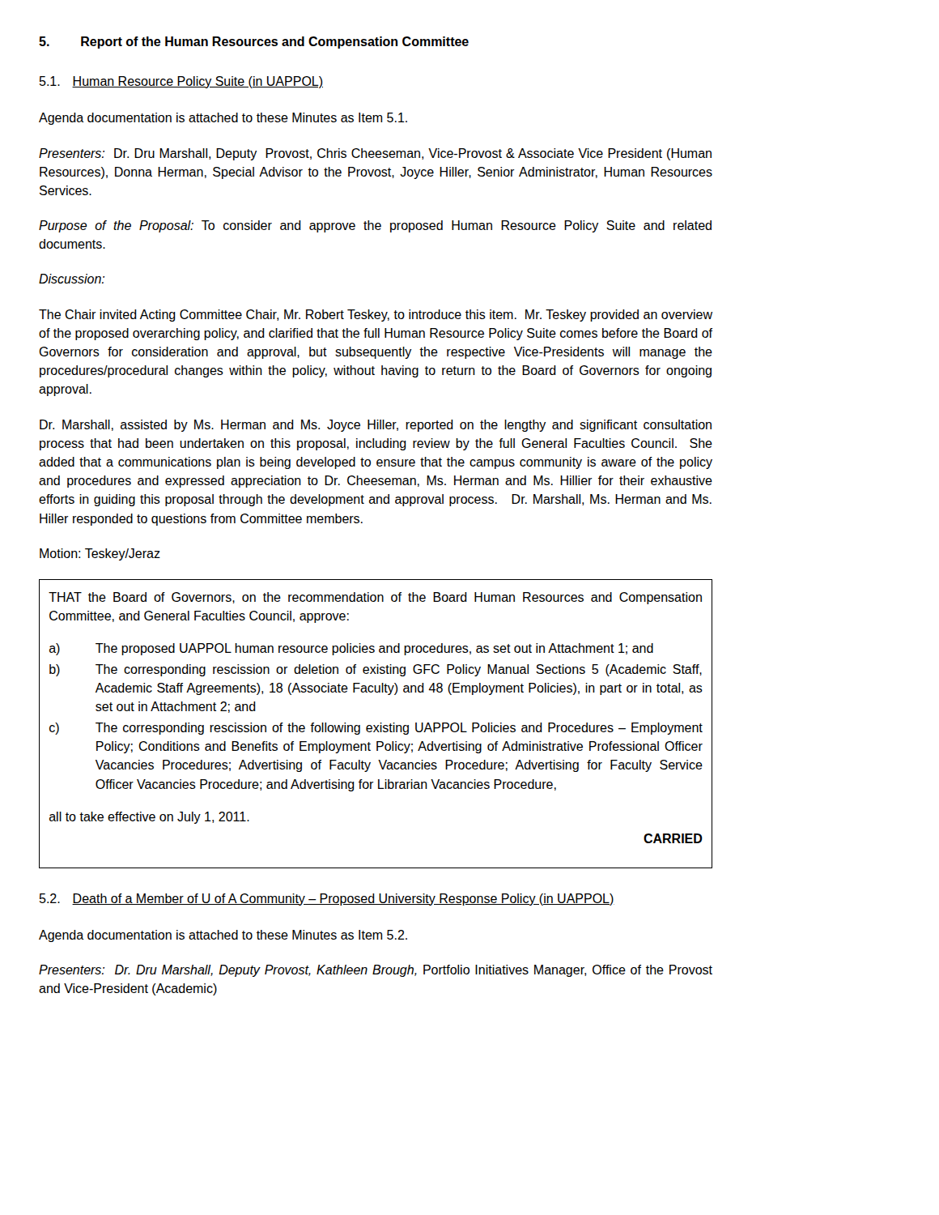5. Report of the Human Resources and Compensation Committee
5.1. Human Resource Policy Suite (in UAPPOL)
Agenda documentation is attached to these Minutes as Item 5.1.
Presenters: Dr. Dru Marshall, Deputy Provost, Chris Cheeseman, Vice-Provost & Associate Vice President (Human Resources), Donna Herman, Special Advisor to the Provost, Joyce Hiller, Senior Administrator, Human Resources Services.
Purpose of the Proposal: To consider and approve the proposed Human Resource Policy Suite and related documents.
Discussion:
The Chair invited Acting Committee Chair, Mr. Robert Teskey, to introduce this item. Mr. Teskey provided an overview of the proposed overarching policy, and clarified that the full Human Resource Policy Suite comes before the Board of Governors for consideration and approval, but subsequently the respective Vice-Presidents will manage the procedures/procedural changes within the policy, without having to return to the Board of Governors for ongoing approval.
Dr. Marshall, assisted by Ms. Herman and Ms. Joyce Hiller, reported on the lengthy and significant consultation process that had been undertaken on this proposal, including review by the full General Faculties Council. She added that a communications plan is being developed to ensure that the campus community is aware of the policy and procedures and expressed appreciation to Dr. Cheeseman, Ms. Herman and Ms. Hillier for their exhaustive efforts in guiding this proposal through the development and approval process. Dr. Marshall, Ms. Herman and Ms. Hiller responded to questions from Committee members.
Motion: Teskey/Jeraz
THAT the Board of Governors, on the recommendation of the Board Human Resources and Compensation Committee, and General Faculties Council, approve:
a) The proposed UAPPOL human resource policies and procedures, as set out in Attachment 1; and
b) The corresponding rescission or deletion of existing GFC Policy Manual Sections 5 (Academic Staff, Academic Staff Agreements), 18 (Associate Faculty) and 48 (Employment Policies), in part or in total, as set out in Attachment 2; and
c) The corresponding rescission of the following existing UAPPOL Policies and Procedures – Employment Policy; Conditions and Benefits of Employment Policy; Advertising of Administrative Professional Officer Vacancies Procedures; Advertising of Faculty Vacancies Procedure; Advertising for Faculty Service Officer Vacancies Procedure; and Advertising for Librarian Vacancies Procedure,
all to take effective on July 1, 2011.
CARRIED
5.2. Death of a Member of U of A Community – Proposed University Response Policy (in UAPPOL)
Agenda documentation is attached to these Minutes as Item 5.2.
Presenters: Dr. Dru Marshall, Deputy Provost, Kathleen Brough, Portfolio Initiatives Manager, Office of the Provost and Vice-President (Academic)